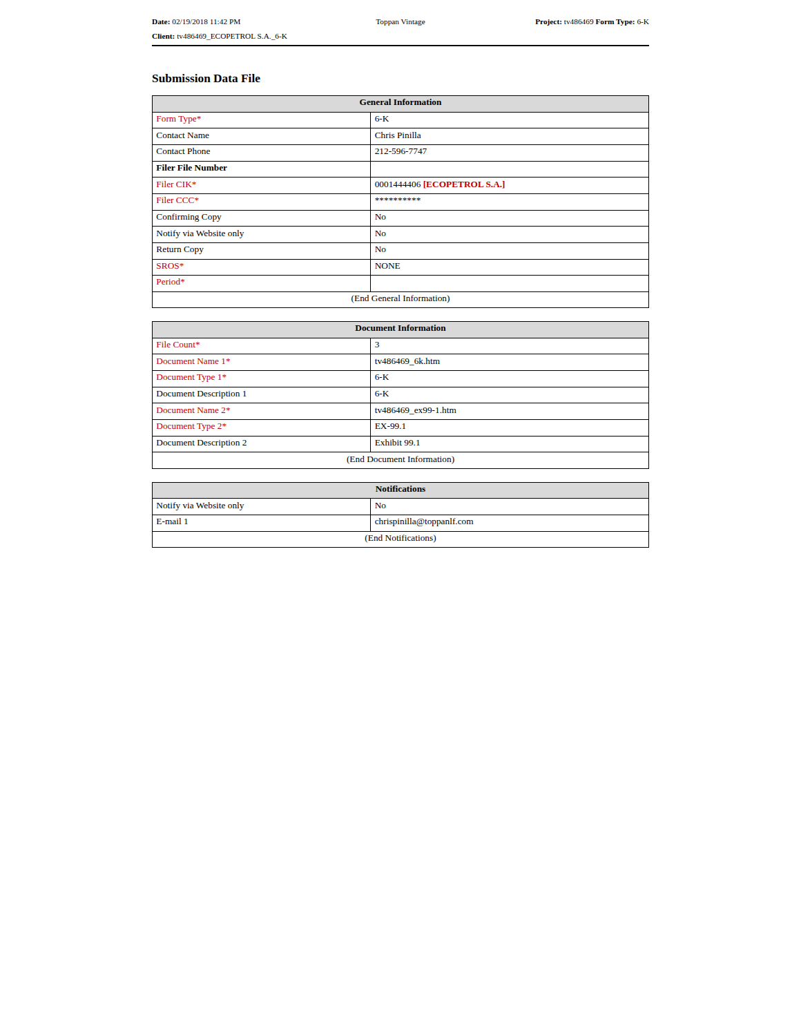| Date: 02/19/2018 11:42 PM | Toppan Vintage | Project: tv486469 Form Type: 6-K |
| Client: tv486469_ECOPETROL S.A._6-K | | |
Submission Data File
| General Information |
| Form Type* | 6-K |
| Contact Name | Chris Pinilla |
| Contact Phone | 212-596-7747 |
| Filer File Number | |
| Filer CIK* | 0001444406 [ECOPETROL S.A.] |
| Filer CCC* | ********** |
| Confirming Copy | No |
| Notify via Website only | No |
| Return Copy | No |
| SROS* | NONE |
| Period* | |
| (End General Information) |
| Document Information |
| File Count* | 3 |
| Document Name 1* | tv486469_6k.htm |
| Document Type 1* | 6-K |
| Document Description 1 | 6-K |
| Document Name 2* | tv486469_ex99-1.htm |
| Document Type 2* | EX-99.1 |
| Document Description 2 | Exhibit 99.1 |
| (End Document Information) |
| Notifications |
| Notify via Website only | No |
| E-mail 1 | chrispinilla@toppanlf.com |
| (End Notifications) |